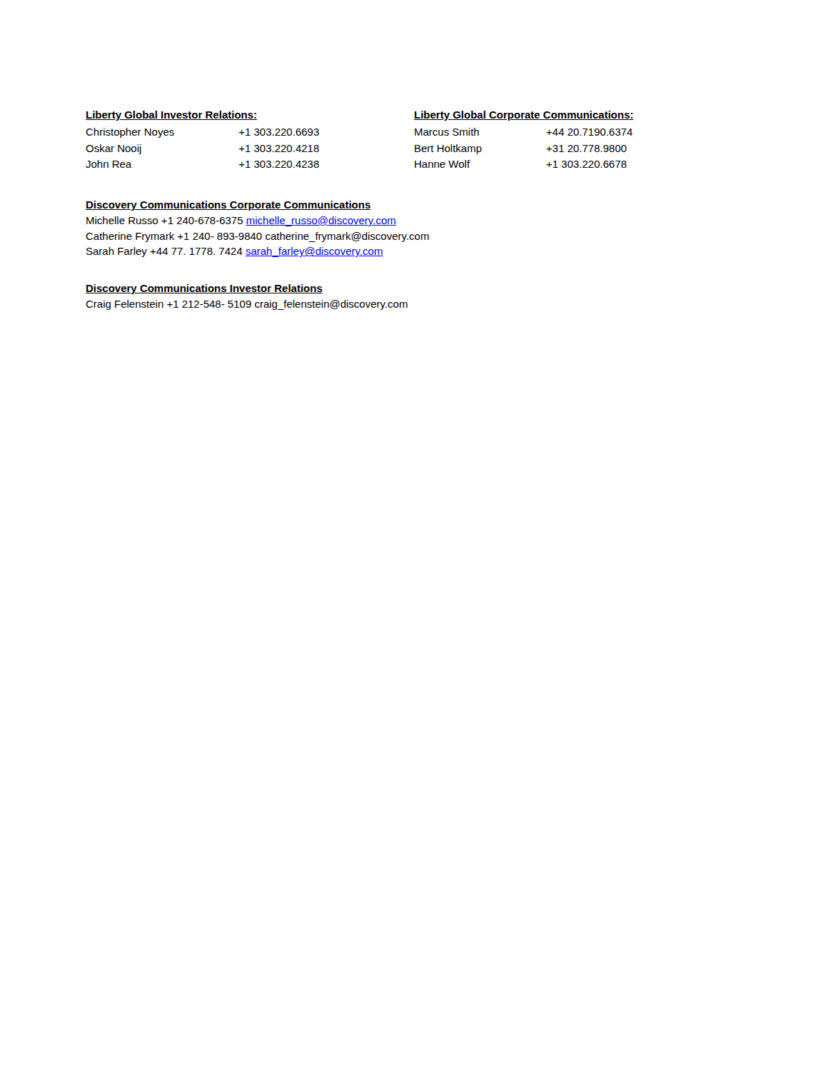| Liberty Global Investor Relations: / Christopher Noyes / +1 303.220.6693 / / Oskar Nooij / +1 303.220.4218 / / John Rea / +1 303.220.4238 / | Liberty Global Corporate Communications: / Marcus Smith / +44 20.7190.6374 / / Bert Holtkamp / +31 20.778.9800 / / Hanne Wolf / +1 303.220.6678 / |
Discovery Communications Corporate Communications
Michelle Russo +1 240-678-6375 michelle_russo@discovery.com
Catherine Frymark +1 240- 893-9840 catherine_frymark@discovery.com
Sarah Farley +44 77. 1778. 7424 sarah_farley@discovery.com
Discovery Communications Investor Relations
Craig Felenstein +1 212-548- 5109 craig_felenstein@discovery.com